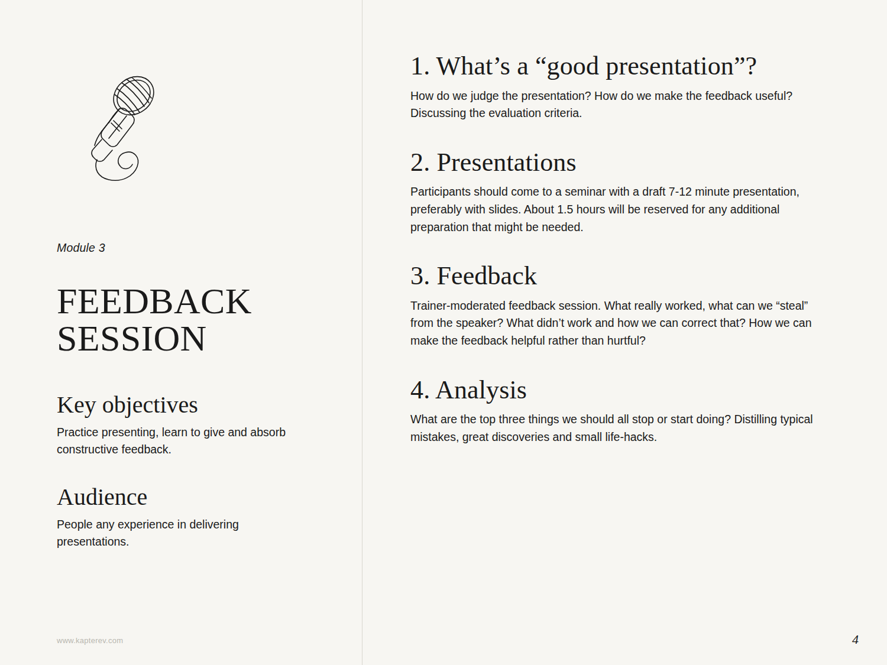Module 3
FEEDBACK
SESSION
Key objectives
Practice presenting, learn to give and absorb constructive feedback.
Audience
People any experience in delivering presentations.
www.kapterev.com
1. What’s a “good presentation”?
How do we judge the presentation? How do we make the feedback useful? Discussing the evaluation criteria.
2. Presentations
Participants should come to a seminar with a draft 7-12 minute presentation, preferably with slides. About 1.5 hours will be reserved for any additional preparation that might be needed.
3. Feedback
Trainer-moderated feedback session. What really worked, what can we “steal” from the speaker? What didn’t work and how we can correct that? How we can make the feedback helpful rather than hurtful?
4. Analysis
What are the top three things we should all stop or start doing? Distilling typical mistakes, great discoveries and small life-hacks.
4